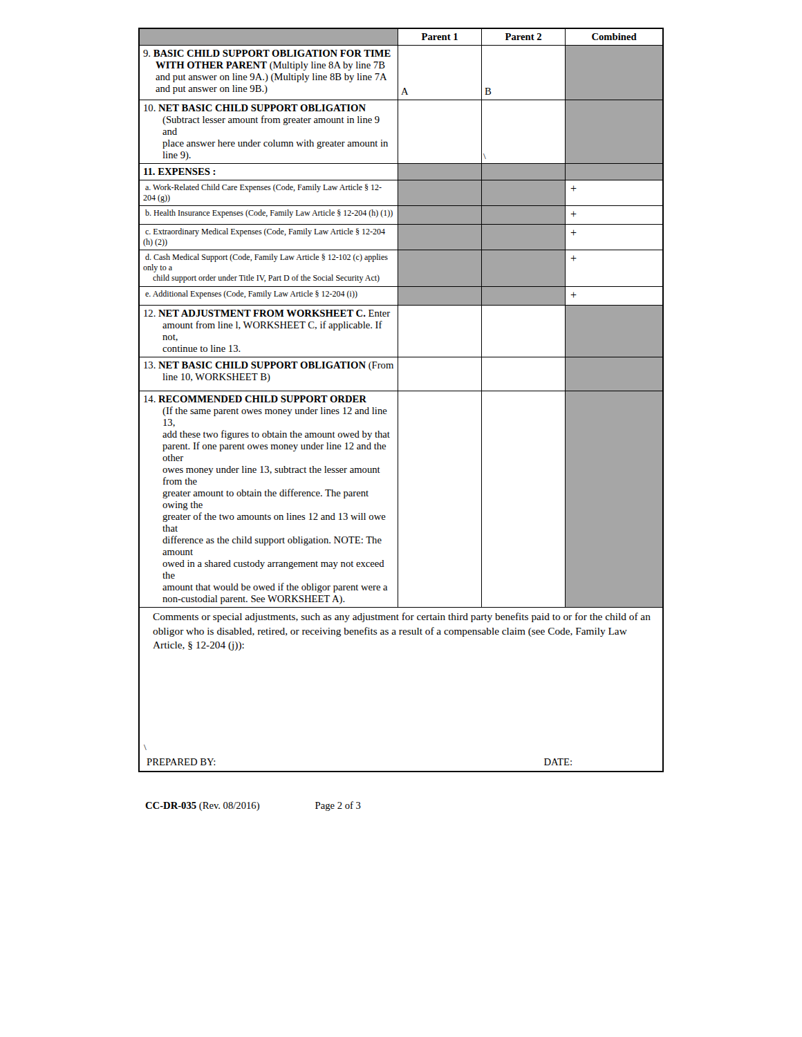| | Parent 1 | Parent 2 | Combined |
| 9. BASIC CHILD SUPPORT OBLIGATION FOR TIME WITH OTHER PARENT (Multiply line 8A by line 7B and put answer on line 9A.) (Multiply line 8B by line 7A and put answer on line 9B.) | A | B | |
| 10. NET BASIC CHILD SUPPORT OBLIGATION (Subtract lesser amount from greater amount in line 9 and place answer here under column with greater amount in line 9). | | \ | |
| 11. EXPENSES : | | | |
| a. Work-Related Child Care Expenses (Code, Family Law Article § 12-204 (g)) | | | + |
| b. Health Insurance Expenses (Code, Family Law Article § 12-204 (h) (1)) | | | + |
| c. Extraordinary Medical Expenses (Code, Family Law Article § 12-204 (h) (2)) | | | + |
| d. Cash Medical Support (Code, Family Law Article § 12-102 (c) applies only to a child support order under Title IV, Part D of the Social Security Act) | | | + |
| e. Additional Expenses (Code, Family Law Article § 12-204 (i)) | | | + |
| 12. NET ADJUSTMENT FROM WORKSHEET C. Enter amount from line l, WORKSHEET C, if applicable. If not, continue to line 13. | | | |
| 13. NET BASIC CHILD SUPPORT OBLIGATION (From line 10, WORKSHEET B) | | | |
| 14. RECOMMENDED CHILD SUPPORT ORDER (If the same parent owes money under lines 12 and line 13, add these two figures to obtain the amount owed by that parent. If one parent owes money under line 12 and the other owes money under line 13, subtract the lesser amount from the greater amount to obtain the difference. The parent owing the greater of the two amounts on lines 12 and 13 will owe that difference as the child support obligation. NOTE: The amount owed in a shared custody arrangement may not exceed the amount that would be owed if the obligor parent were a non-custodial parent. See WORKSHEET A). | | | |
| Comments or special adjustments, such as any adjustment for certain third party benefits paid to or for the child of an obligor who is disabled, retired, or receiving benefits as a result of a compensable claim (see Code, Family Law Article, § 12-204 (j)): PREPARED BY: DATE: \ |
CC-DR-035 (Rev. 08/2016)
Page 2 of 3